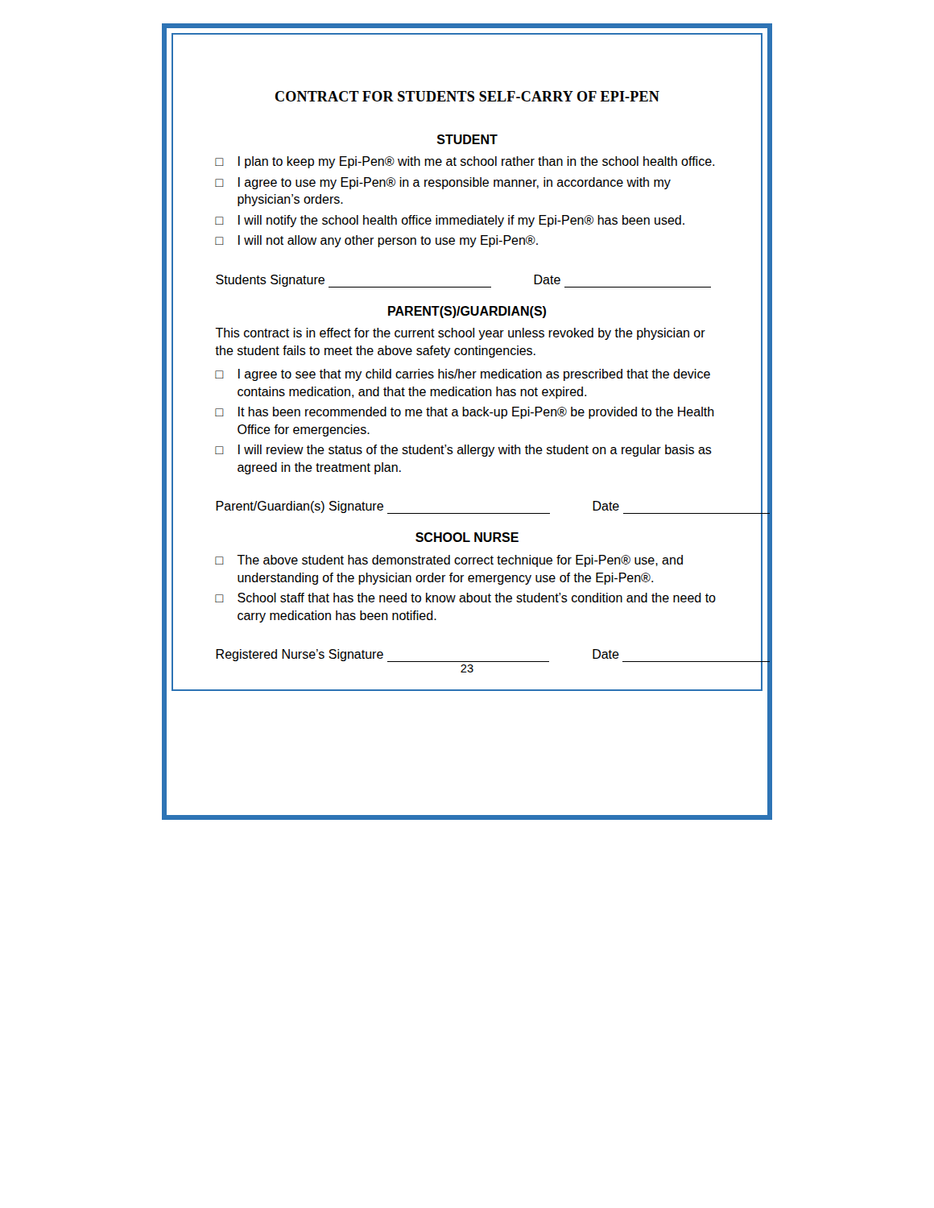CONTRACT FOR STUDENTS SELF-CARRY OF EPI-PEN
STUDENT
I plan to keep my Epi-Pen® with me at school rather than in the school health office.
I agree to use my Epi-Pen® in a responsible manner, in accordance with my physician’s orders.
I will notify the school health office immediately if my Epi-Pen® has been used.
I will not allow any other person to use my Epi-Pen®.
Students Signature Date
PARENT(S)/GUARDIAN(S)
This contract is in effect for the current school year unless revoked by the physician or the student fails to meet the above safety contingencies.
I agree to see that my child carries his/her medication as prescribed that the device contains medication, and that the medication has not expired.
It has been recommended to me that a back-up Epi-Pen® be provided to the Health Office for emergencies.
I will review the status of the student’s allergy with the student on a regular basis as agreed in the treatment plan.
Parent/Guardian(s) Signature Date
SCHOOL NURSE
The above student has demonstrated correct technique for Epi-Pen® use, and understanding of the physician order for emergency use of the Epi-Pen®.
School staff that has the need to know about the student’s condition and the need to carry medication has been notified.
Registered Nurse’s Signature Date
23